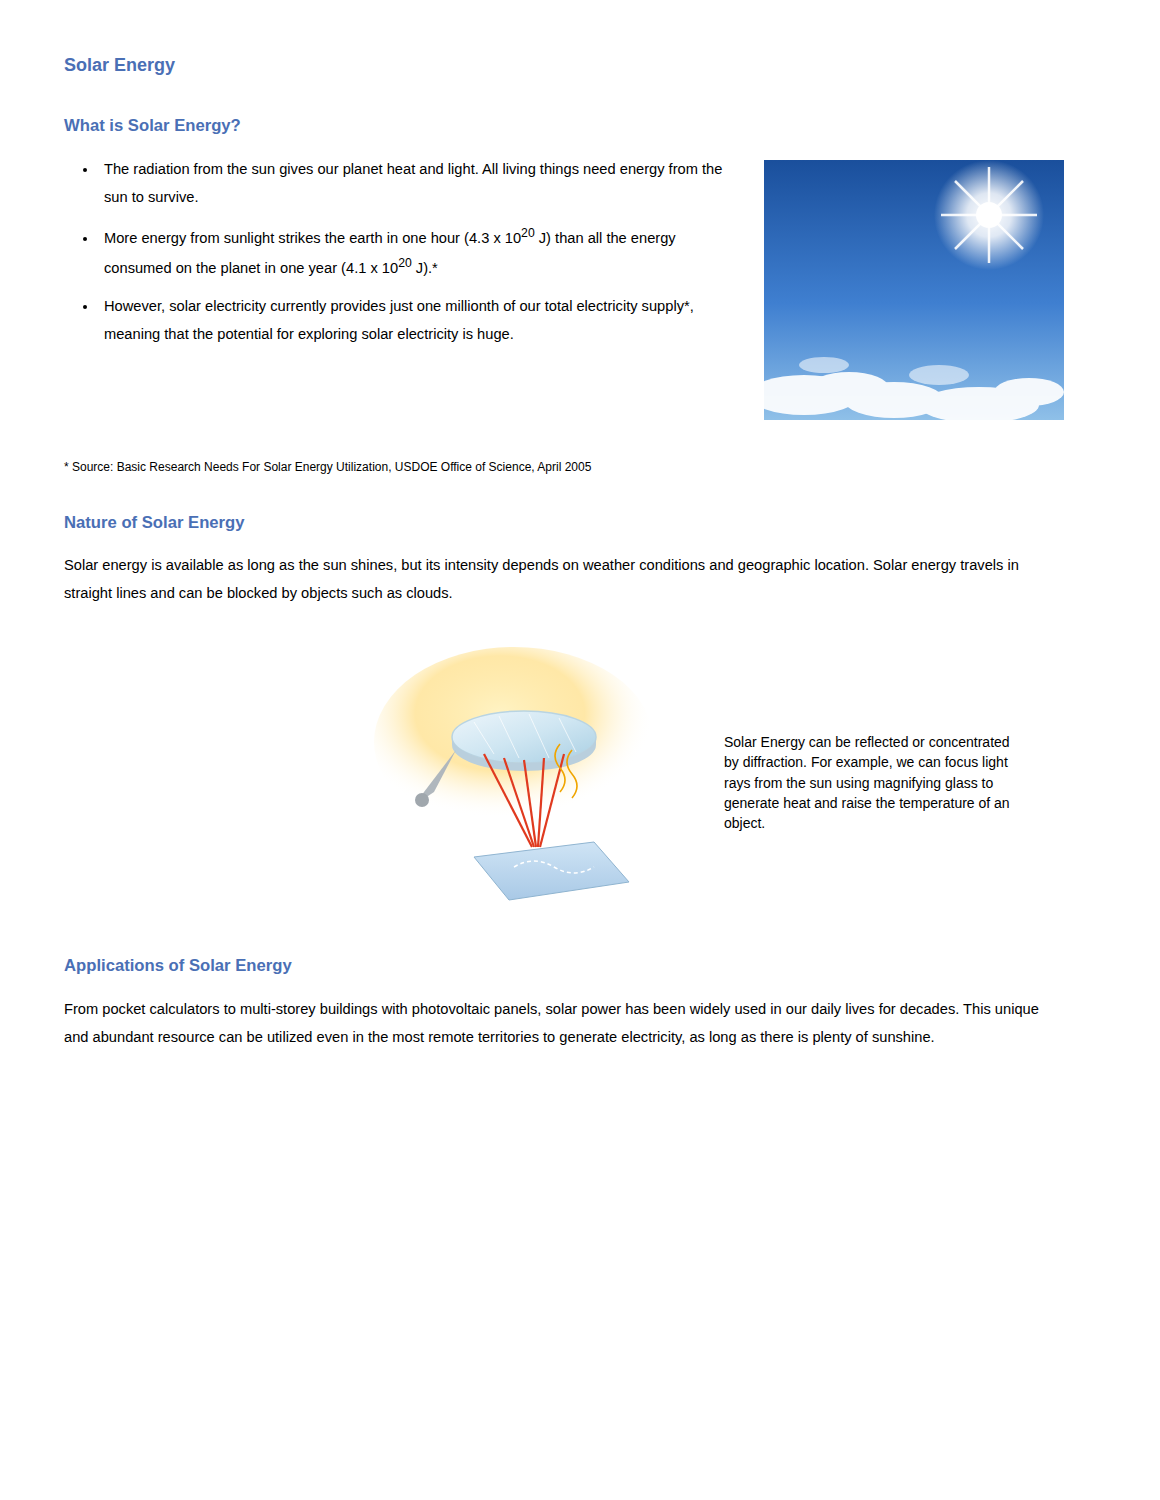Solar Energy
What is Solar Energy?
The radiation from the sun gives our planet heat and light. All living things need energy from the sun to survive.
More energy from sunlight strikes the earth in one hour (4.3 x 1020 J) than all the energy consumed on the planet in one year (4.1 x 1020 J).*
However, solar electricity currently provides just one millionth of our total electricity supply*, meaning that the potential for exploring solar electricity is huge.
* Source: Basic Research Needs For Solar Energy Utilization, USDOE Office of Science, April 2005
Nature of Solar Energy
Solar energy is available as long as the sun shines, but its intensity depends on weather conditions and geographic location. Solar energy travels in straight lines and can be blocked by objects such as clouds.
Solar Energy can be reflected or concentrated by diffraction. For example, we can focus light rays from the sun using magnifying glass to generate heat and raise the temperature of an object.
Applications of Solar Energy
From pocket calculators to multi-storey buildings with photovoltaic panels, solar power has been widely used in our daily lives for decades. This unique and abundant resource can be utilized even in the most remote territories to generate electricity, as long as there is plenty of sunshine.